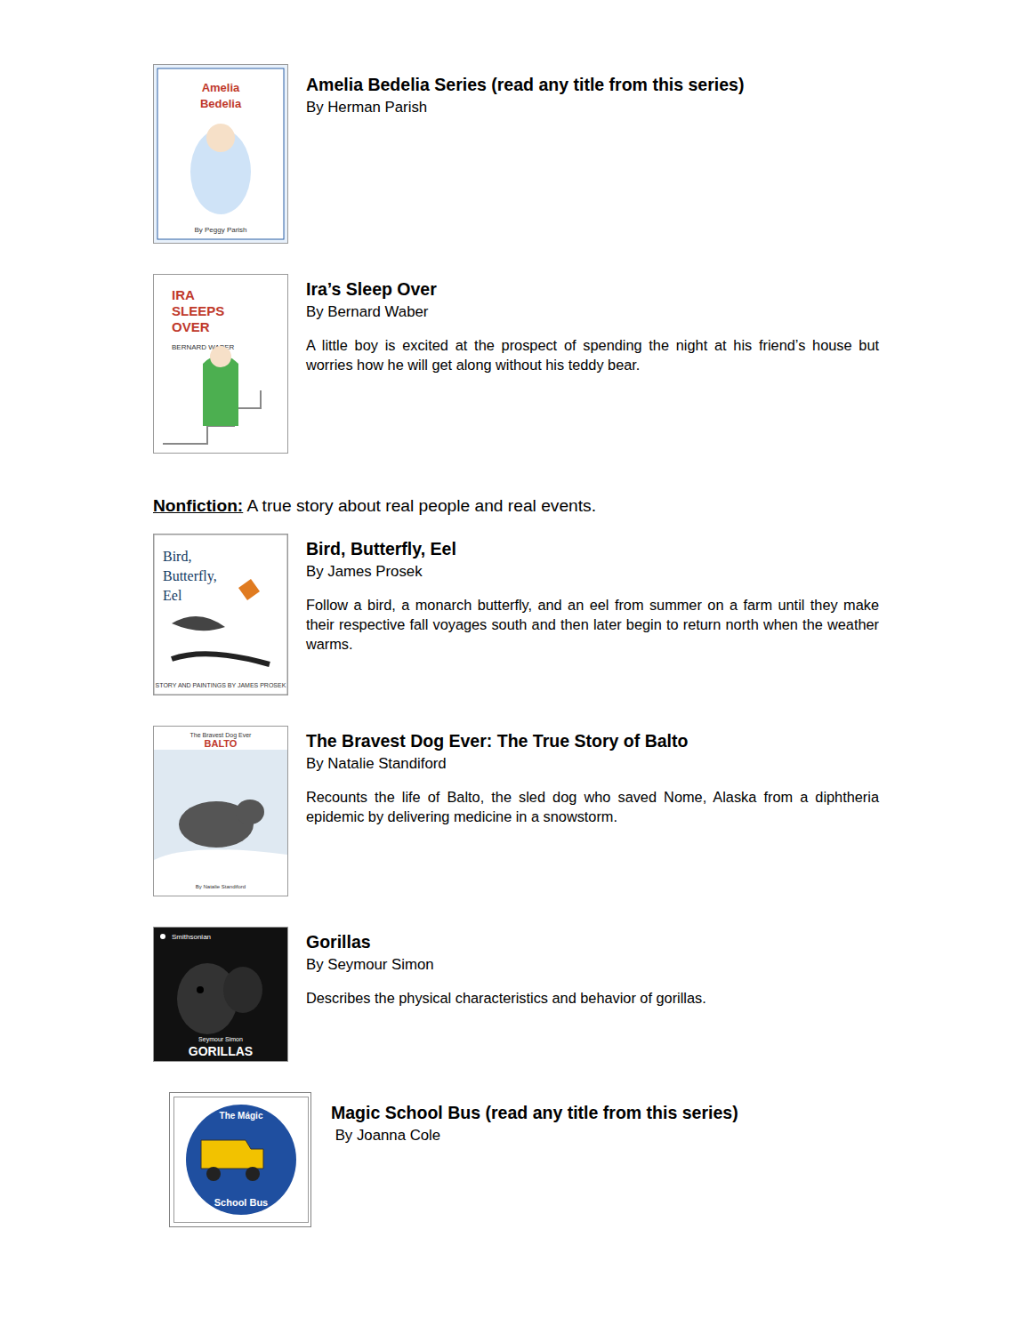Amelia Bedelia Series (read any title from this series)
By Herman Parish
Ira’s Sleep Over
By Bernard Waber
A little boy is excited at the prospect of spending the night at his friend’s house but worries how he will get along without his teddy bear.
Nonfiction: A true story about real people and real events.
Bird, Butterfly, Eel
By James Prosek
Follow a bird, a monarch butterfly, and an eel from summer on a farm until they make their respective fall voyages south and then later begin to return north when the weather warms.
The Bravest Dog Ever: The True Story of Balto
By Natalie Standiford
Recounts the life of Balto, the sled dog who saved Nome, Alaska from a diphtheria epidemic by delivering medicine in a snowstorm.
Gorillas
By Seymour Simon
Describes the physical characteristics and behavior of gorillas.
Magic School Bus (read any title from this series)
By Joanna Cole